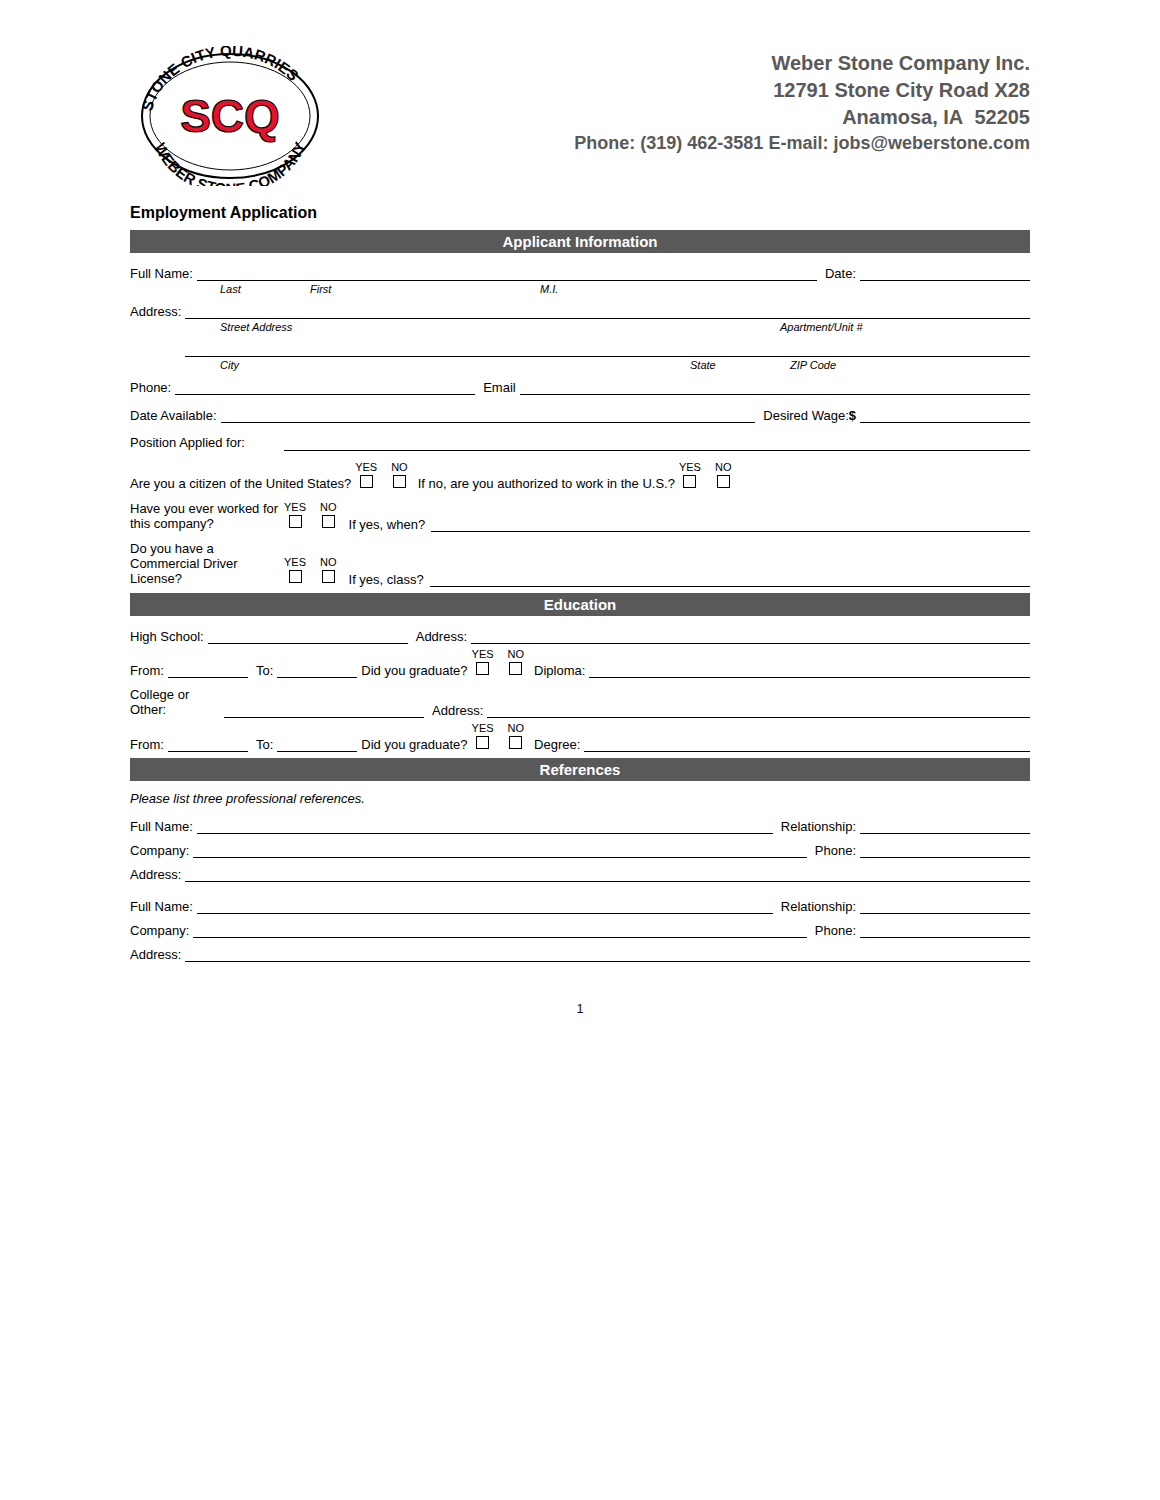STONE CITY QUARRIES WEBER STONE COMPANY SCQ
Weber Stone Company Inc.
12791 Stone City Road X28
Anamosa, IA 52205
Phone: (319) 462-3581 E-mail: jobs@weberstone.com
Employment Application
Applicant Information
Full Name: Date:
Last First M.I.
Address:
Street Address Apartment/Unit #
Address:
City State ZIP Code
Phone: Email
Date Available: Desired Wage:$
Position Applied for:
Are you a citizen of the United States? YES NO If no, are you authorized to work in the U.S.? YES NO
Have you ever worked for this company? YES NO If yes, when?
Do you have a Commercial Driver License? YES NO If yes, class?
Education
High School: Address:
From: To: Did you graduate? YES NO Diploma:
College or Other: Address:
From: To: Did you graduate? YES NO Degree:
References
Please list three professional references.
Full Name: Relationship:
Company: Phone:
Address:
Full Name: Relationship:
Company: Phone:
Address:
1